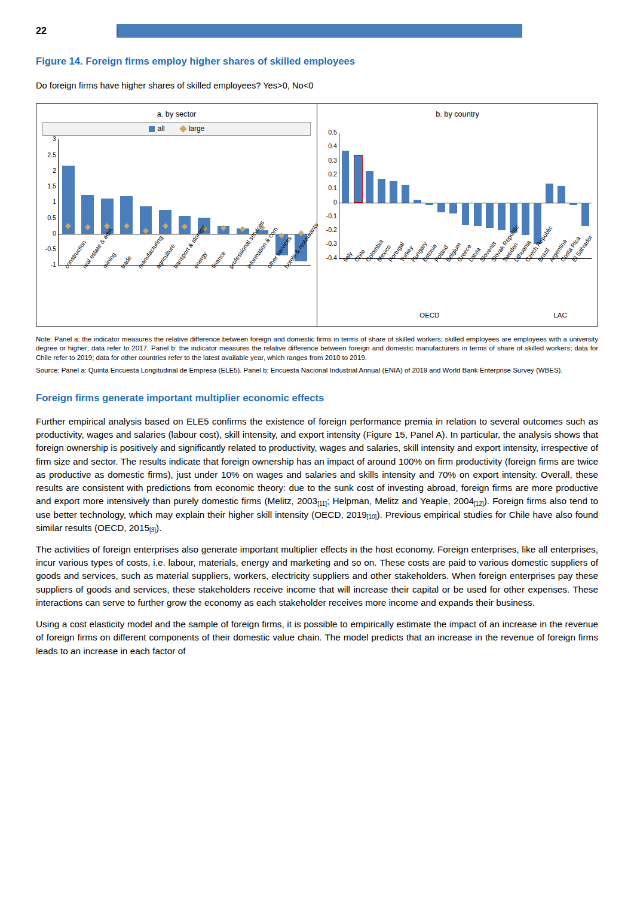22 |
Figure 14. Foreign firms employ higher shares of skilled employees
Do foreign firms have higher shares of skilled employees? Yes>0, No<0
a. by sector
all large
3 2.5 2 1.5 1 0.5 0 -0.5 -1
construction real estate & adm. mining trade manufacturing agriculture transport & storage energy finance professional services information & com. other services hotels & restaurants
b. by country
0.5 0.4 0.3 0.2 0.1 0 -0.1 -0.2 -0.3 -0.4
Italy Chile Colombia Mexico Portugal Turkey Hungary Estonia Poland Belgium Greece Latvia Slovenia Slovak Republic Sweden Lithuania Czech Republic Brazil Argentina Costa Rica El Salvador
OECD LAC
Note: Panel a: the indicator measures the relative difference between foreign and domestic firms in terms of share of skilled workers; skilled employees are employees with a university degree or higher; data refer to 2017. Panel b: the indicator measures the relative difference between foreign and domestic manufacturers in terms of share of skilled workers; data for Chile refer to 2019; data for other countries refer to the latest available year, which ranges from 2010 to 2019.
Source: Panel a: Quinta Encuesta Longitudinal de Empresa (ELE5). Panel b: Encuesta Nacional Industrial Annual (ENIA) of 2019 and World Bank Enterprise Survey (WBES).
Foreign firms generate important multiplier economic effects
Further empirical analysis based on ELE5 confirms the existence of foreign performance premia in relation to several outcomes such as productivity, wages and salaries (labour cost), skill intensity, and export intensity (Figure 15, Panel A). In particular, the analysis shows that foreign ownership is positively and significantly related to productivity, wages and salaries, skill intensity and export intensity, irrespective of firm size and sector. The results indicate that foreign ownership has an impact of around 100% on firm productivity (foreign firms are twice as productive as domestic firms), just under 10% on wages and salaries and skills intensity and 70% on export intensity. Overall, these results are consistent with predictions from economic theory: due to the sunk cost of investing abroad, foreign firms are more productive and export more intensively than purely domestic firms (Melitz, 2003[11]; Helpman, Melitz and Yeaple, 2004[12]). Foreign firms also tend to use better technology, which may explain their higher skill intensity (OECD, 2019[10]). Previous empirical studies for Chile have also found similar results (OECD, 2015[3]).
The activities of foreign enterprises also generate important multiplier effects in the host economy. Foreign enterprises, like all enterprises, incur various types of costs, i.e. labour, materials, energy and marketing and so on. These costs are paid to various domestic suppliers of goods and services, such as material suppliers, workers, electricity suppliers and other stakeholders. When foreign enterprises pay these suppliers of goods and services, these stakeholders receive income that will increase their capital or be used for other expenses. These interactions can serve to further grow the economy as each stakeholder receives more income and expands their business.
Using a cost elasticity model and the sample of foreign firms, it is possible to empirically estimate the impact of an increase in the revenue of foreign firms on different components of their domestic value chain. The model predicts that an increase in the revenue of foreign firms leads to an increase in each factor of